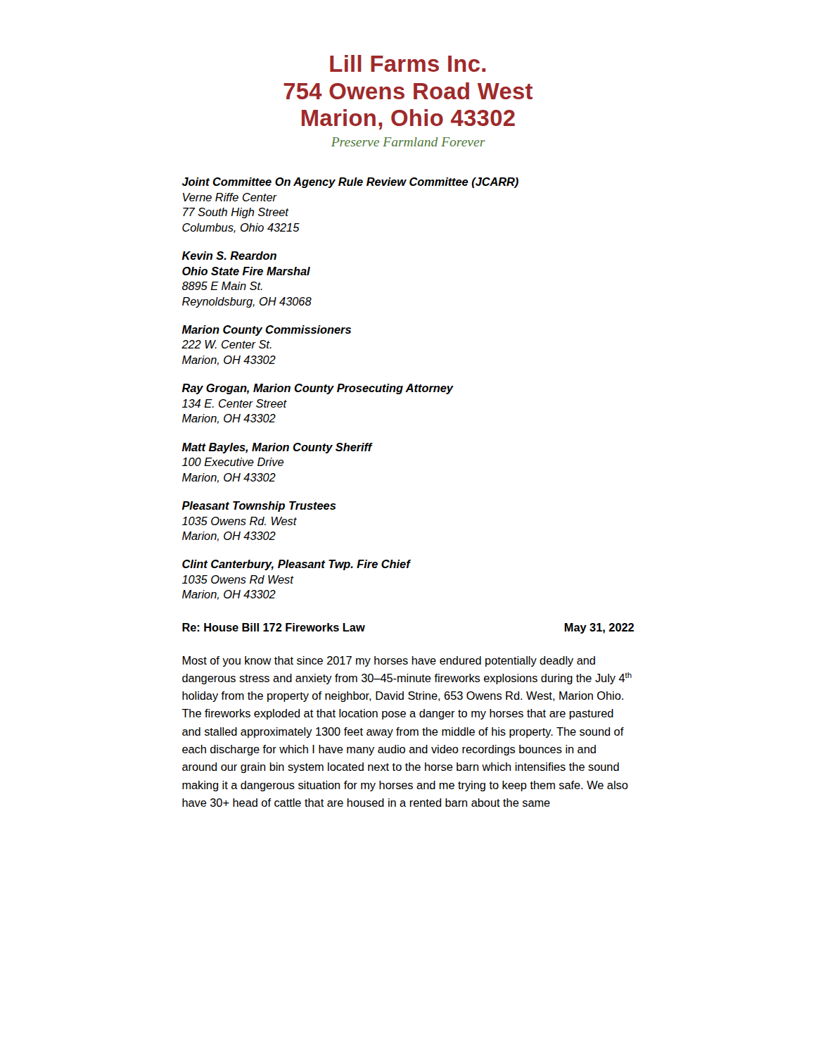Lill Farms Inc.
754 Owens Road West
Marion, Ohio 43302
Preserve Farmland Forever
Joint Committee On Agency Rule Review Committee (JCARR)
Verne Riffe Center
77 South High Street
Columbus, Ohio 43215 Kevin S. Reardon
Ohio State Fire Marshal
8895 E Main St.
Reynoldsburg, OH 43068 Marion County Commissioners
222 W. Center St.
Marion, OH 43302 Ray Grogan, Marion County Prosecuting Attorney
134 E. Center Street
Marion, OH 43302 Matt Bayles, Marion County Sheriff
100 Executive Drive
Marion, OH 43302 Pleasant Township Trustees
1035 Owens Rd. West
Marion, OH 43302 Clint Canterbury, Pleasant Twp. Fire Chief
1035 Owens Rd West
Marion, OH 43302
Re: House Bill 172 Fireworks Law May 31, 2022
Most of you know that since 2017 my horses have endured potentially deadly and dangerous stress and anxiety from 30–45-minute fireworks explosions during the July 4th holiday from the property of neighbor, David Strine, 653 Owens Rd. West, Marion Ohio. The fireworks exploded at that location pose a danger to my horses that are pastured and stalled approximately 1300 feet away from the middle of his property. The sound of each discharge for which I have many audio and video recordings bounces in and around our grain bin system located next to the horse barn which intensifies the sound making it a dangerous situation for my horses and me trying to keep them safe. We also have 30+ head of cattle that are housed in a rented barn about the same